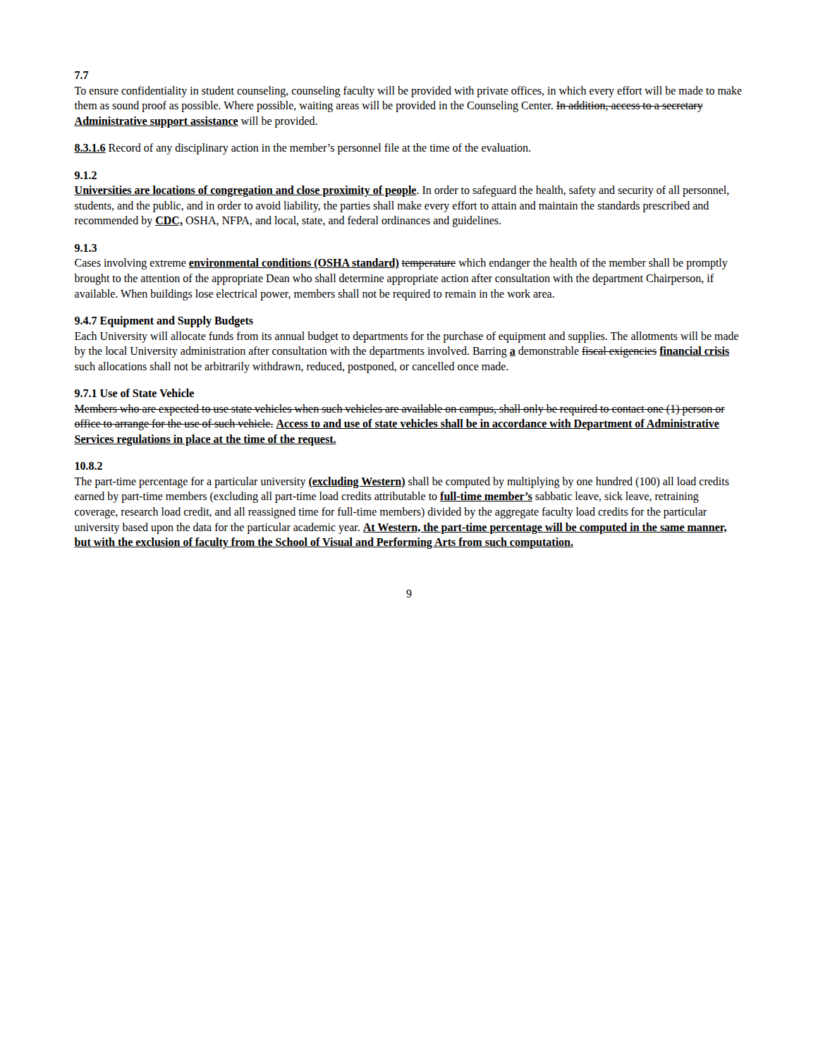7.7
To ensure confidentiality in student counseling, counseling faculty will be provided with private offices, in which every effort will be made to make them as sound proof as possible. Where possible, waiting areas will be provided in the Counseling Center. In addition, access to a secretary Administrative support assistance will be provided.
8.3.1.6 Record of any disciplinary action in the member’s personnel file at the time of the evaluation.
9.1.2
Universities are locations of congregation and close proximity of people. In order to safeguard the health, safety and security of all personnel, students, and the public, and in order to avoid liability, the parties shall make every effort to attain and maintain the standards prescribed and recommended by CDC, OSHA, NFPA, and local, state, and federal ordinances and guidelines.
9.1.3
Cases involving extreme environmental conditions (OSHA standard) temperature which endanger the health of the member shall be promptly brought to the attention of the appropriate Dean who shall determine appropriate action after consultation with the department Chairperson, if available. When buildings lose electrical power, members shall not be required to remain in the work area.
9.4.7 Equipment and Supply Budgets
Each University will allocate funds from its annual budget to departments for the purchase of equipment and supplies. The allotments will be made by the local University administration after consultation with the departments involved. Barring a demonstrable fiscal exigencies financial crisis such allocations shall not be arbitrarily withdrawn, reduced, postponed, or cancelled once made.
9.7.1 Use of State Vehicle
Members who are expected to use state vehicles when such vehicles are available on campus, shall only be required to contact one (1) person or office to arrange for the use of such vehicle. Access to and use of state vehicles shall be in accordance with Department of Administrative Services regulations in place at the time of the request.
10.8.2
The part-time percentage for a particular university (excluding Western) shall be computed by multiplying by one hundred (100) all load credits earned by part-time members (excluding all part-time load credits attributable to full-time member’s sabbatic leave, sick leave, retraining coverage, research load credit, and all reassigned time for full-time members) divided by the aggregate faculty load credits for the particular university based upon the data for the particular academic year. At Western, the part-time percentage will be computed in the same manner, but with the exclusion of faculty from the School of Visual and Performing Arts from such computation.
9